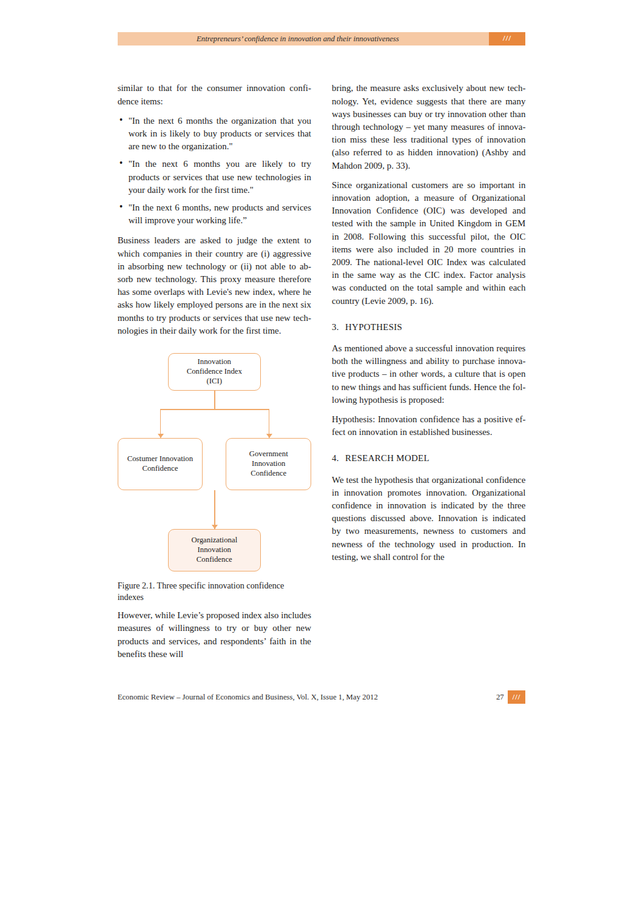Entrepreneurs’ confidence in innovation and their innovativeness
///
similar to that for the consumer innovation confidence items:
"In the next 6 months the organization that you work in is likely to buy products or services that are new to the organization."
"In the next 6 months you are likely to try products or services that use new technologies in your daily work for the first time."
"In the next 6 months, new products and services will improve your working life.”
Business leaders are asked to judge the extent to which companies in their country are (i) aggressive in absorbing new technology or (ii) not able to absorb new technology. This proxy measure therefore has some overlaps with Levie's new index, where he asks how likely employed persons are in the next six months to try products or services that use new technologies in their daily work for the first time.
Innovation
Confidence Index
(ICI)
Costumer Innovation
Confidence
Government
Innovation
Confidence
Organizational
Innovation
Confidence
Figure 2.1. Three specific innovation confidence indexes
However, while Levie’s proposed index also includes measures of willingness to try or buy other new products and services, and respondents’ faith in the benefits these will
bring, the measure asks exclusively about new technology. Yet, evidence suggests that there are many ways businesses can buy or try innovation other than through technology – yet many measures of innovation miss these less traditional types of innovation (also referred to as hidden innovation) (Ashby and Mahdon 2009, p. 33).
Since organizational customers are so important in innovation adoption, a measure of Organizational Innovation Confidence (OIC) was developed and tested with the sample in United Kingdom in GEM in 2008. Following this successful pilot, the OIC items were also included in 20 more countries in 2009. The national-level OIC Index was calculated in the same way as the CIC index. Factor analysis was conducted on the total sample and within each country (Levie 2009, p. 16).
3. HYPOTHESIS
As mentioned above a successful innovation requires both the willingness and ability to purchase innovative products – in other words, a culture that is open to new things and has sufficient funds. Hence the following hypothesis is proposed:
Hypothesis: Innovation confidence has a positive effect on innovation in established businesses.
4. RESEARCH MODEL
We test the hypothesis that organizational confidence in innovation promotes innovation. Organizational confidence in innovation is indicated by the three questions discussed above. Innovation is indicated by two measurements, newness to customers and newness of the technology used in production. In testing, we shall control for the
Economic Review – Journal of Economics and Business, Vol. X, Issue 1, May 2012
27
///